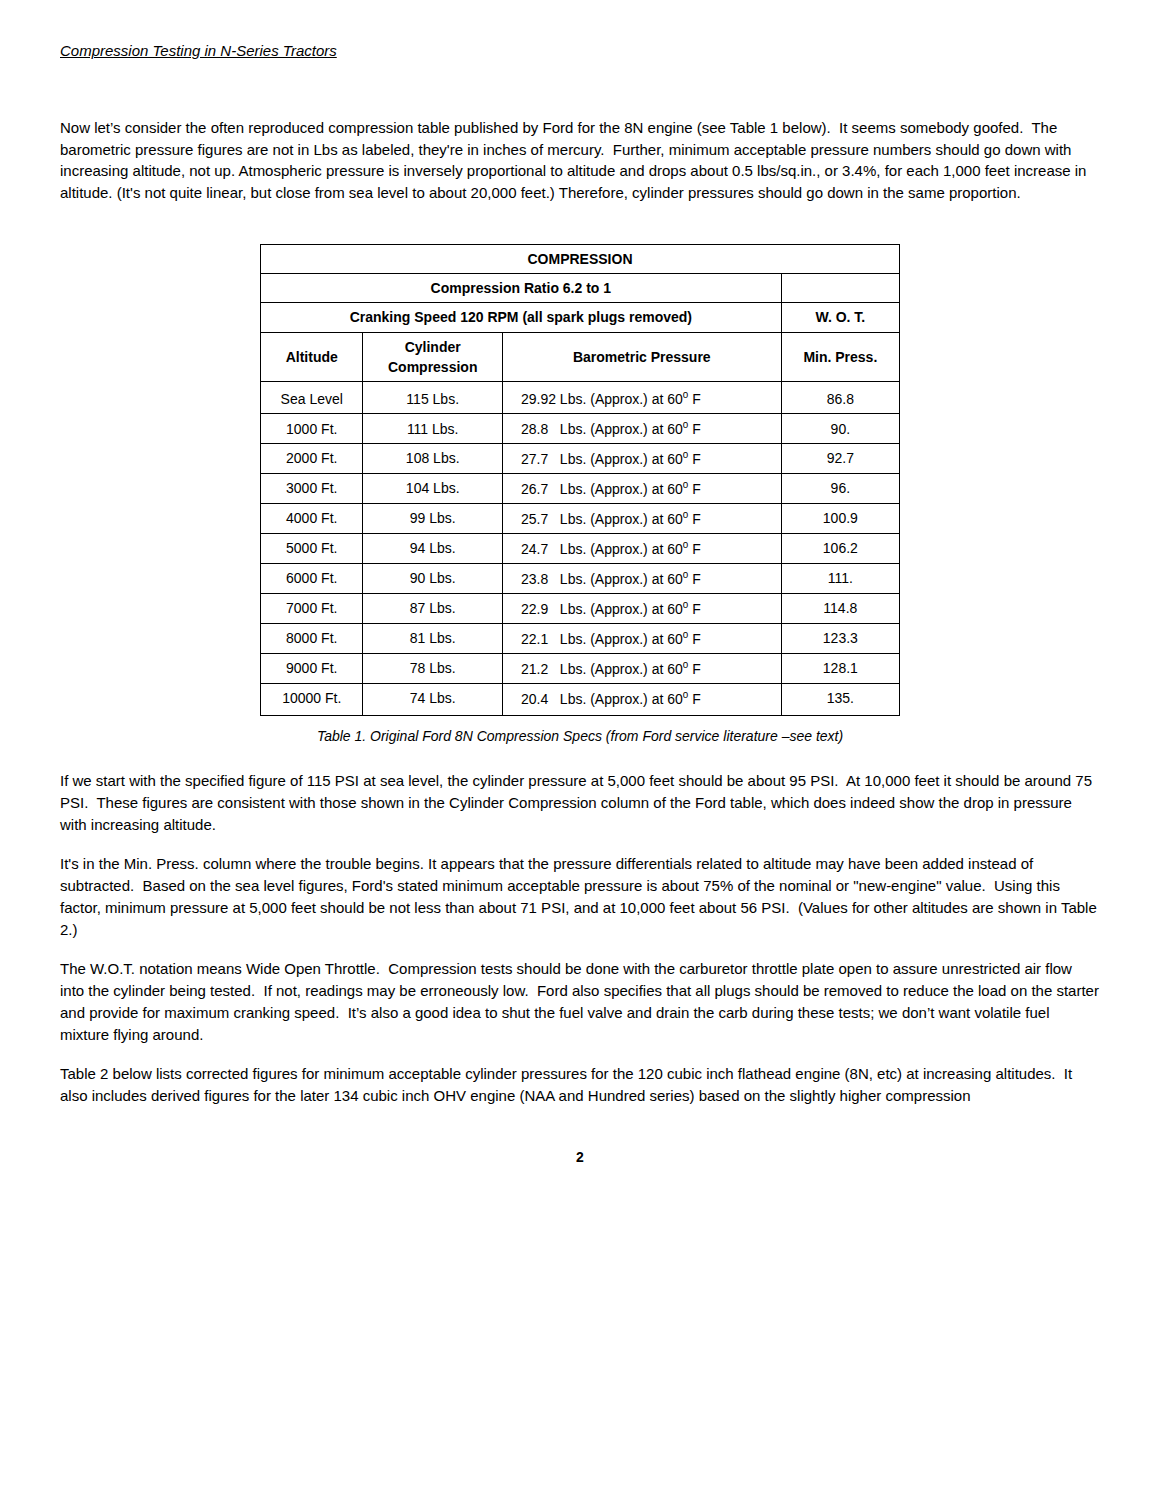Compression Testing in N-Series Tractors
Now let’s consider the often reproduced compression table published by Ford for the 8N engine (see Table 1 below). It seems somebody goofed. The barometric pressure figures are not in Lbs as labeled, they're in inches of mercury. Further, minimum acceptable pressure numbers should go down with increasing altitude, not up. Atmospheric pressure is inversely proportional to altitude and drops about 0.5 lbs/sq.in., or 3.4%, for each 1,000 feet increase in altitude. (It's not quite linear, but close from sea level to about 20,000 feet.) Therefore, cylinder pressures should go down in the same proportion.
| COMPRESSION |
| Compression Ratio 6.2 to 1 | |
| Cranking Speed 120 RPM (all spark plugs removed) | W. O. T. |
| Altitude | Cylinder Compression | Barometric Pressure | Min. Press. |
| Sea Level | 115 Lbs. | 29.92 Lbs. (Approx.) at 60 0 F | 86.8 |
| 1000 Ft. | 111 Lbs. | 28.8 Lbs. (Approx.) at 60 0 F | 90. |
| 2000 Ft. | 108 Lbs. | 27.7 Lbs. (Approx.) at 60 0 F | 92.7 |
| 3000 Ft. | 104 Lbs. | 26.7 Lbs. (Approx.) at 60 0 F | 96. |
| 4000 Ft. | 99 Lbs. | 25.7 Lbs. (Approx.) at 60 0 F | 100.9 |
| 5000 Ft. | 94 Lbs. | 24.7 Lbs. (Approx.) at 60 0 F | 106.2 |
| 6000 Ft. | 90 Lbs. | 23.8 Lbs. (Approx.) at 60 0 F | 111. |
| 7000 Ft. | 87 Lbs. | 22.9 Lbs. (Approx.) at 60 0 F | 114.8 |
| 8000 Ft. | 81 Lbs. | 22.1 Lbs. (Approx.) at 60 0 F | 123.3 |
| 9000 Ft. | 78 Lbs. | 21.2 Lbs. (Approx.) at 60 0 F | 128.1 |
| 10000 Ft. | 74 Lbs. | 20.4 Lbs. (Approx.) at 60 0 F | 135. |
Table 1. Original Ford 8N Compression Specs (from Ford service literature –see text)
If we start with the specified figure of 115 PSI at sea level, the cylinder pressure at 5,000 feet should be about 95 PSI. At 10,000 feet it should be around 75 PSI. These figures are consistent with those shown in the Cylinder Compression column of the Ford table, which does indeed show the drop in pressure with increasing altitude.
It's in the Min. Press. column where the trouble begins. It appears that the pressure differentials related to altitude may have been added instead of subtracted. Based on the sea level figures, Ford's stated minimum acceptable pressure is about 75% of the nominal or "new-engine" value. Using this factor, minimum pressure at 5,000 feet should be not less than about 71 PSI, and at 10,000 feet about 56 PSI. (Values for other altitudes are shown in Table 2.)
The W.O.T. notation means Wide Open Throttle. Compression tests should be done with the carburetor throttle plate open to assure unrestricted air flow into the cylinder being tested. If not, readings may be erroneously low. Ford also specifies that all plugs should be removed to reduce the load on the starter and provide for maximum cranking speed. It’s also a good idea to shut the fuel valve and drain the carb during these tests; we don’t want volatile fuel mixture flying around.
Table 2 below lists corrected figures for minimum acceptable cylinder pressures for the 120 cubic inch flathead engine (8N, etc) at increasing altitudes. It also includes derived figures for the later 134 cubic inch OHV engine (NAA and Hundred series) based on the slightly higher compression
2